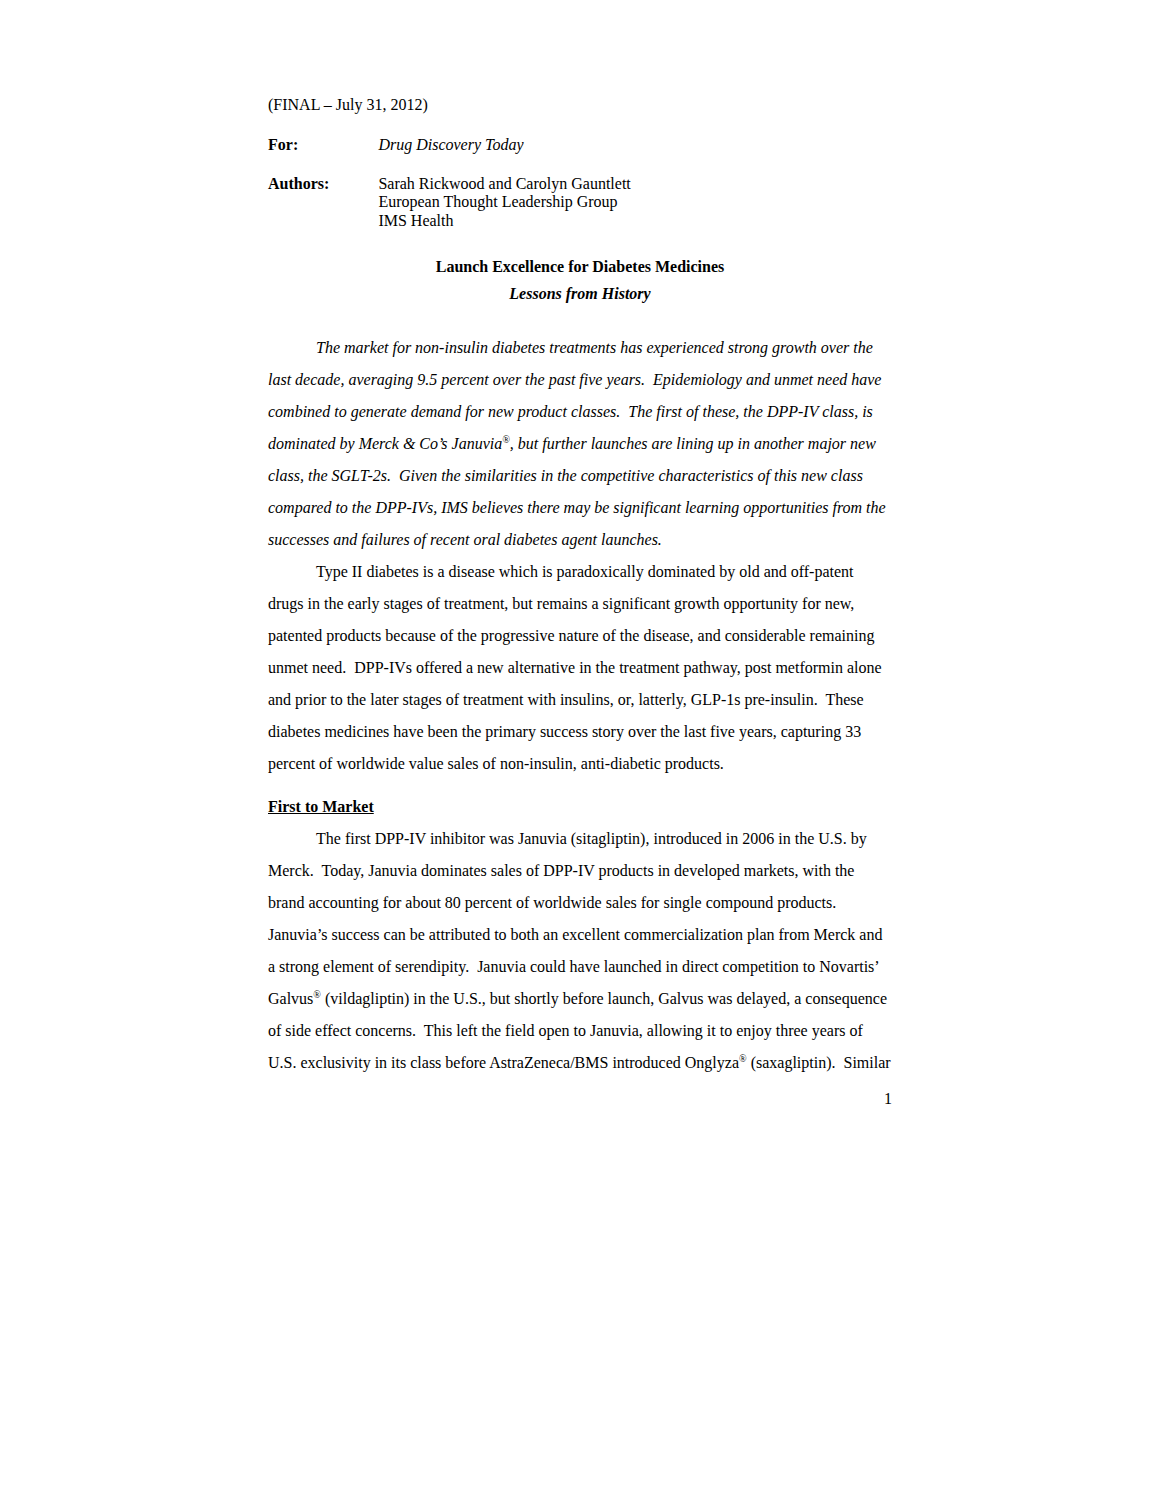(FINAL – July 31, 2012)
| For: | Drug Discovery Today |
| Authors: | Sarah Rickwood and Carolyn Gauntlett European Thought Leadership Group IMS Health |
Launch Excellence for Diabetes Medicines
Lessons from History
The market for non-insulin diabetes treatments has experienced strong growth over the last decade, averaging 9.5 percent over the past five years. Epidemiology and unmet need have combined to generate demand for new product classes. The first of these, the DPP-IV class, is dominated by Merck & Co’s Januvia®, but further launches are lining up in another major new class, the SGLT-2s. Given the similarities in the competitive characteristics of this new class compared to the DPP-IVs, IMS believes there may be significant learning opportunities from the successes and failures of recent oral diabetes agent launches.
Type II diabetes is a disease which is paradoxically dominated by old and off-patent drugs in the early stages of treatment, but remains a significant growth opportunity for new, patented products because of the progressive nature of the disease, and considerable remaining unmet need. DPP-IVs offered a new alternative in the treatment pathway, post metformin alone and prior to the later stages of treatment with insulins, or, latterly, GLP-1s pre-insulin. These diabetes medicines have been the primary success story over the last five years, capturing 33 percent of worldwide value sales of non-insulin, anti-diabetic products.
First to Market
The first DPP-IV inhibitor was Januvia (sitagliptin), introduced in 2006 in the U.S. by Merck. Today, Januvia dominates sales of DPP-IV products in developed markets, with the brand accounting for about 80 percent of worldwide sales for single compound products. Januvia’s success can be attributed to both an excellent commercialization plan from Merck and a strong element of serendipity. Januvia could have launched in direct competition to Novartis’ Galvus® (vildagliptin) in the U.S., but shortly before launch, Galvus was delayed, a consequence of side effect concerns. This left the field open to Januvia, allowing it to enjoy three years of U.S. exclusivity in its class before AstraZeneca/BMS introduced Onglyza® (saxagliptin). Similar
1